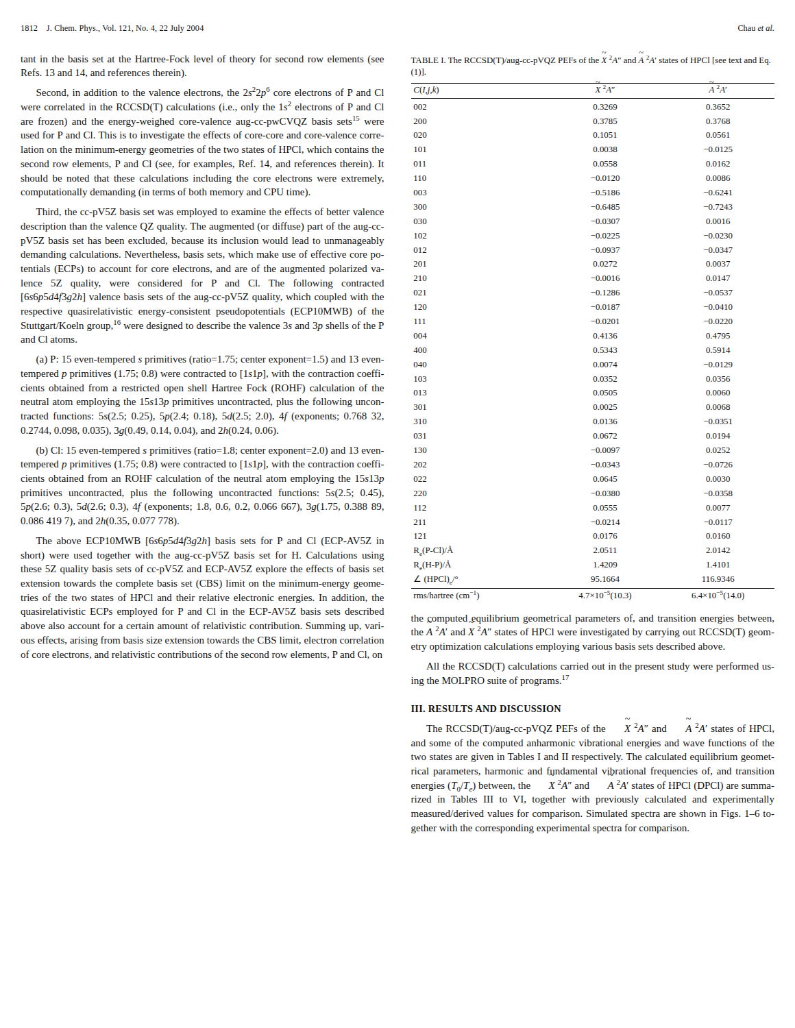1812 J. Chem. Phys., Vol. 121, No. 4, 22 July 2004
Chau et al.
tant in the basis set at the Hartree-Fock level of theory for second row elements (see Refs. 13 and 14, and references therein).
Second, in addition to the valence electrons, the 2s22p6 core electrons of P and Cl were correlated in the RCCSD(T) calculations (i.e., only the 1s2 electrons of P and Cl are frozen) and the energy-weighed core-valence aug-cc-pwCVQZ basis sets15 were used for P and Cl. This is to investigate the effects of core-core and core-valence correlation on the minimum-energy geometries of the two states of HPCl, which contains the second row elements, P and Cl (see, for examples, Ref. 14, and references therein). It should be noted that these calculations including the core electrons were extremely, computationally demanding (in terms of both memory and CPU time).
Third, the cc-pV5Z basis set was employed to examine the effects of better valence description than the valence QZ quality. The augmented (or diffuse) part of the aug-cc-pV5Z basis set has been excluded, because its inclusion would lead to unmanageably demanding calculations. Nevertheless, basis sets, which make use of effective core potentials (ECPs) to account for core electrons, and are of the augmented polarized valence 5Z quality, were considered for P and Cl. The following contracted [6s6p5d4f3g2h] valence basis sets of the aug-cc-pV5Z quality, which coupled with the respective quasirelativistic energy-consistent pseudopotentials (ECP10MWB) of the Stuttgart/Koeln group,16 were designed to describe the valence 3s and 3p shells of the P and Cl atoms.
(a) P: 15 even-tempered s primitives (ratio=1.75; center exponent=1.5) and 13 even-tempered p primitives (1.75; 0.8) were contracted to [1s1p], with the contraction coefficients obtained from a restricted open shell Hartree Fock (ROHF) calculation of the neutral atom employing the 15s13p primitives uncontracted, plus the following uncontracted functions: 5s(2.5; 0.25), 5p(2.4; 0.18), 5d(2.5; 2.0), 4f (exponents; 0.768 32, 0.2744, 0.098, 0.035), 3g(0.49, 0.14, 0.04), and 2h(0.24, 0.06).
(b) Cl: 15 even-tempered s primitives (ratio=1.8; center exponent=2.0) and 13 even-tempered p primitives (1.75; 0.8) were contracted to [1s1p], with the contraction coefficients obtained from an ROHF calculation of the neutral atom employing the 15s13p primitives uncontracted, plus the following uncontracted functions: 5s(2.5; 0.45), 5p(2.6; 0.3), 5d(2.6; 0.3), 4f (exponents; 1.8, 0.6, 0.2, 0.066 667), 3g(1.75, 0.388 89, 0.086 419 7), and 2h(0.35, 0.077 778).
The above ECP10MWB [6s6p5d4f3g2h] basis sets for P and Cl (ECP-AV5Z in short) were used together with the aug-cc-pV5Z basis set for H. Calculations using these 5Z quality basis sets of cc-pV5Z and ECP-AV5Z explore the effects of basis set extension towards the complete basis set (CBS) limit on the minimum-energy geometries of the two states of HPCl and their relative electronic energies. In addition, the quasirelativistic ECPs employed for P and Cl in the ECP-AV5Z basis sets described above also account for a certain amount of relativistic contribution. Summing up, various effects, arising from basis size extension towards the CBS limit, electron correlation of core electrons, and relativistic contributions of the second row elements, P and Cl, on
TABLE I. The RCCSD(T)/aug-cc-pVQZ PEFs of the X 2 A ″ and A 2 A ′ states of HPCl [see text and Eq. (1)].
| C ( I , j , k ) | X 2 A ″ | A 2 A ′ |
| --- | --- | --- |
| 002 | 0.3269 | 0.3652 |
| 200 | 0.3785 | 0.3768 |
| 020 | 0.1051 | 0.0561 |
| 101 | 0.0038 | −0.0125 |
| 011 | 0.0558 | 0.0162 |
| 110 | −0.0120 | 0.0086 |
| 003 | −0.5186 | −0.6241 |
| 300 | −0.6485 | −0.7243 |
| 030 | −0.0307 | 0.0016 |
| 102 | −0.0225 | −0.0230 |
| 012 | −0.0937 | −0.0347 |
| 201 | 0.0272 | 0.0037 |
| 210 | −0.0016 | 0.0147 |
| 021 | −0.1286 | −0.0537 |
| 120 | −0.0187 | −0.0410 |
| 111 | −0.0201 | −0.0220 |
| 004 | 0.4136 | 0.4795 |
| 400 | 0.5343 | 0.5914 |
| 040 | 0.0074 | −0.0129 |
| 103 | 0.0352 | 0.0356 |
| 013 | 0.0505 | 0.0060 |
| 301 | 0.0025 | 0.0068 |
| 310 | 0.0136 | −0.0351 |
| 031 | 0.0672 | 0.0194 |
| 130 | −0.0097 | 0.0252 |
| 202 | −0.0343 | −0.0726 |
| 022 | 0.0645 | 0.0030 |
| 220 | −0.0380 | −0.0358 |
| 112 | 0.0555 | 0.0077 |
| 211 | −0.0214 | −0.0117 |
| 121 | 0.0176 | 0.0160 |
| R e (P-Cl)/Å | 2.0511 | 2.0142 |
| R e (H-P)/Å | 1.4209 | 1.4101 |
| ∠ (HPCl) e /° | 95.1664 | 116.9346 |
| rms/hartree (cm −1 ) | 4.7×10 −5 (10.3) | 6.4×10 −5 (14.0) |
the computed equilibrium geometrical parameters of, and transition energies between, the A 2A′ and X 2A″ states of HPCl were investigated by carrying out RCCSD(T) geometry optimization calculations employing various basis sets described above.
All the RCCSD(T) calculations carried out in the present study were performed using the MOLPRO suite of programs.17
III. RESULTS AND DISCUSSION
The RCCSD(T)/aug-cc-pVQZ PEFs of the X 2A″ and A 2A′ states of HPCl, and some of the computed anharmonic vibrational energies and wave functions of the two states are given in Tables I and II respectively. The calculated equilibrium geometrical parameters, harmonic and fundamental vibrational frequencies of, and transition energies (T0/Te) between, the X 2A″ and A 2A′ states of HPCl (DPCl) are summarized in Tables III to VI, together with previously calculated and experimentally measured/derived values for comparison. Simulated spectra are shown in Figs. 1–6 together with the corresponding experimental spectra for comparison.